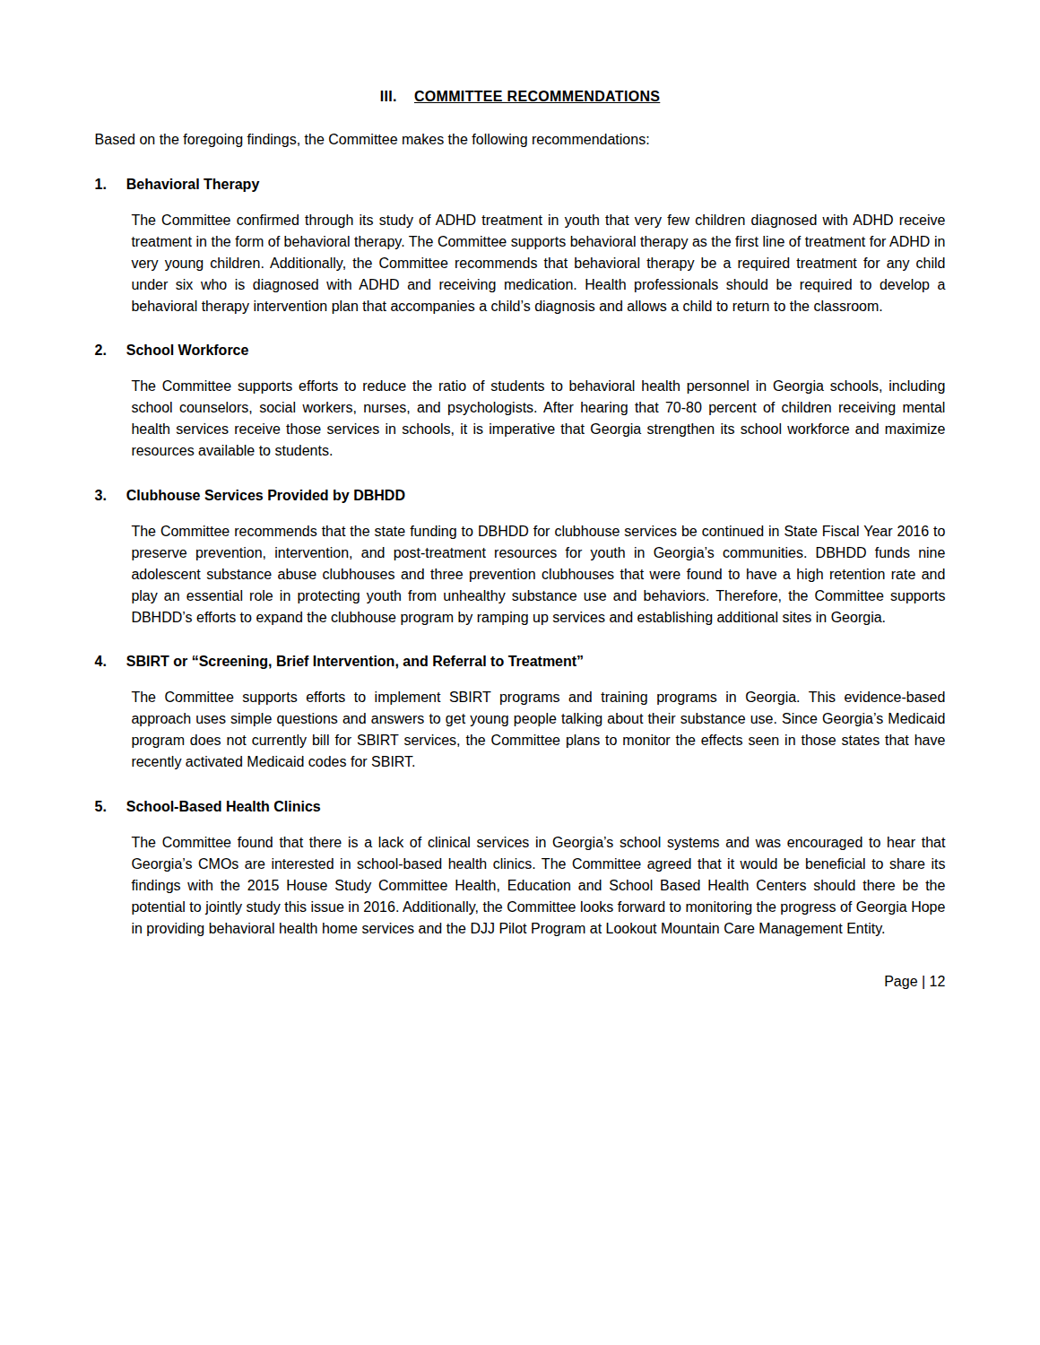III. COMMITTEE RECOMMENDATIONS
Based on the foregoing findings, the Committee makes the following recommendations:
Behavioral Therapy
The Committee confirmed through its study of ADHD treatment in youth that very few children diagnosed with ADHD receive treatment in the form of behavioral therapy. The Committee supports behavioral therapy as the first line of treatment for ADHD in very young children. Additionally, the Committee recommends that behavioral therapy be a required treatment for any child under six who is diagnosed with ADHD and receiving medication. Health professionals should be required to develop a behavioral therapy intervention plan that accompanies a child’s diagnosis and allows a child to return to the classroom.
School Workforce
The Committee supports efforts to reduce the ratio of students to behavioral health personnel in Georgia schools, including school counselors, social workers, nurses, and psychologists. After hearing that 70-80 percent of children receiving mental health services receive those services in schools, it is imperative that Georgia strengthen its school workforce and maximize resources available to students.
Clubhouse Services Provided by DBHDD
The Committee recommends that the state funding to DBHDD for clubhouse services be continued in State Fiscal Year 2016 to preserve prevention, intervention, and post-treatment resources for youth in Georgia’s communities. DBHDD funds nine adolescent substance abuse clubhouses and three prevention clubhouses that were found to have a high retention rate and play an essential role in protecting youth from unhealthy substance use and behaviors. Therefore, the Committee supports DBHDD’s efforts to expand the clubhouse program by ramping up services and establishing additional sites in Georgia.
SBIRT or “Screening, Brief Intervention, and Referral to Treatment”
The Committee supports efforts to implement SBIRT programs and training programs in Georgia. This evidence-based approach uses simple questions and answers to get young people talking about their substance use. Since Georgia’s Medicaid program does not currently bill for SBIRT services, the Committee plans to monitor the effects seen in those states that have recently activated Medicaid codes for SBIRT.
School-Based Health Clinics
The Committee found that there is a lack of clinical services in Georgia’s school systems and was encouraged to hear that Georgia’s CMOs are interested in school-based health clinics. The Committee agreed that it would be beneficial to share its findings with the 2015 House Study Committee Health, Education and School Based Health Centers should there be the potential to jointly study this issue in 2016. Additionally, the Committee looks forward to monitoring the progress of Georgia Hope in providing behavioral health home services and the DJJ Pilot Program at Lookout Mountain Care Management Entity.
Page | 12